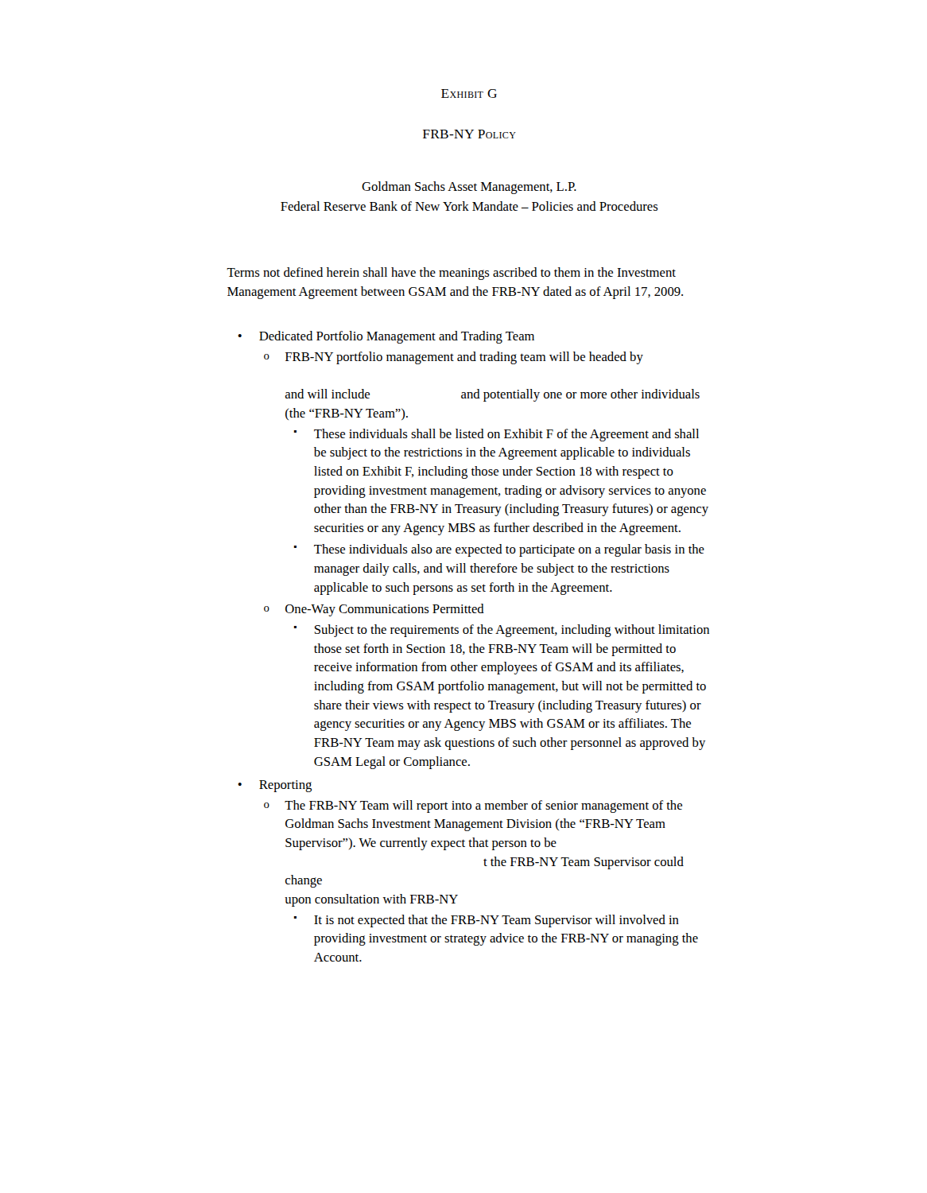Exhibit G
FRB-NY Policy
Goldman Sachs Asset Management, L.P.
Federal Reserve Bank of New York Mandate – Policies and Procedures
Terms not defined herein shall have the meanings ascribed to them in the Investment Management Agreement between GSAM and the FRB-NY dated as of April 17, 2009.
Dedicated Portfolio Management and Trading Team
FRB-NY portfolio management and trading team will be headed by
and will include and potentially one or more other individuals (the “FRB-NY Team”).
These individuals shall be listed on Exhibit F of the Agreement and shall be subject to the restrictions in the Agreement applicable to individuals listed on Exhibit F, including those under Section 18 with respect to providing investment management, trading or advisory services to anyone other than the FRB-NY in Treasury (including Treasury futures) or agency securities or any Agency MBS as further described in the Agreement.
These individuals also are expected to participate on a regular basis in the manager daily calls, and will therefore be subject to the restrictions applicable to such persons as set forth in the Agreement.
One-Way Communications Permitted
Subject to the requirements of the Agreement, including without limitation those set forth in Section 18, the FRB-NY Team will be permitted to receive information from other employees of GSAM and its affiliates, including from GSAM portfolio management, but will not be permitted to share their views with respect to Treasury (including Treasury futures) or agency securities or any Agency MBS with GSAM or its affiliates. The FRB-NY Team may ask questions of such other personnel as approved by GSAM Legal or Compliance.
Reporting
The FRB-NY Team will report into a member of senior management of the Goldman Sachs Investment Management Division (the “FRB-NY Team Supervisor”). We currently expect that person to be t the FRB-NY Team Supervisor could change upon consultation with FRB-NY
It is not expected that the FRB-NY Team Supervisor will involved in providing investment or strategy advice to the FRB-NY or managing the Account.